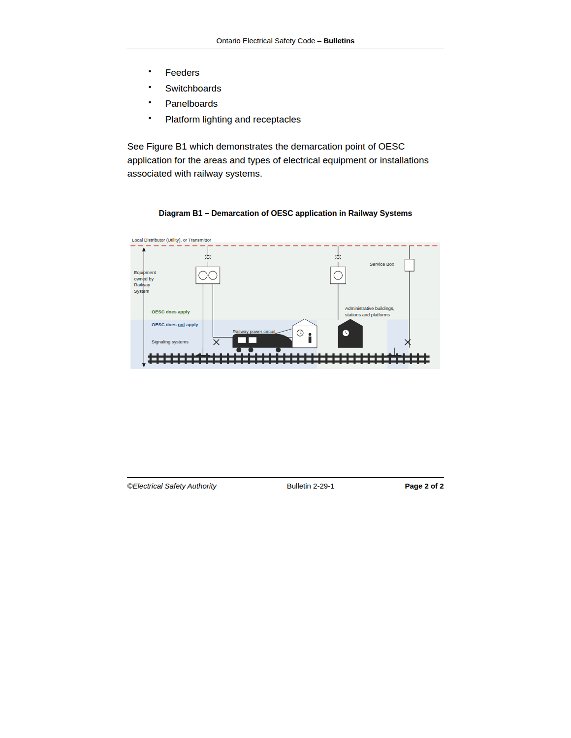Ontario Electrical Safety Code – Bulletins
Feeders
Switchboards
Panelboards
Platform lighting and receptacles
See Figure B1 which demonstrates the demarcation point of OESC application for the areas and types of electrical equipment or installations associated with railway systems.
Diagram B1 – Demarcation of OESC application in Railway Systems
Local Distributor (Utility), or Transmittor Equipment owned by Railway System OESC does apply OESC does not apply Signaling systems Railway power circuit Administrative buildings, stations and platforms Service Box
©Electrical Safety Authority
Bulletin 2-29-1
Page 2 of 2